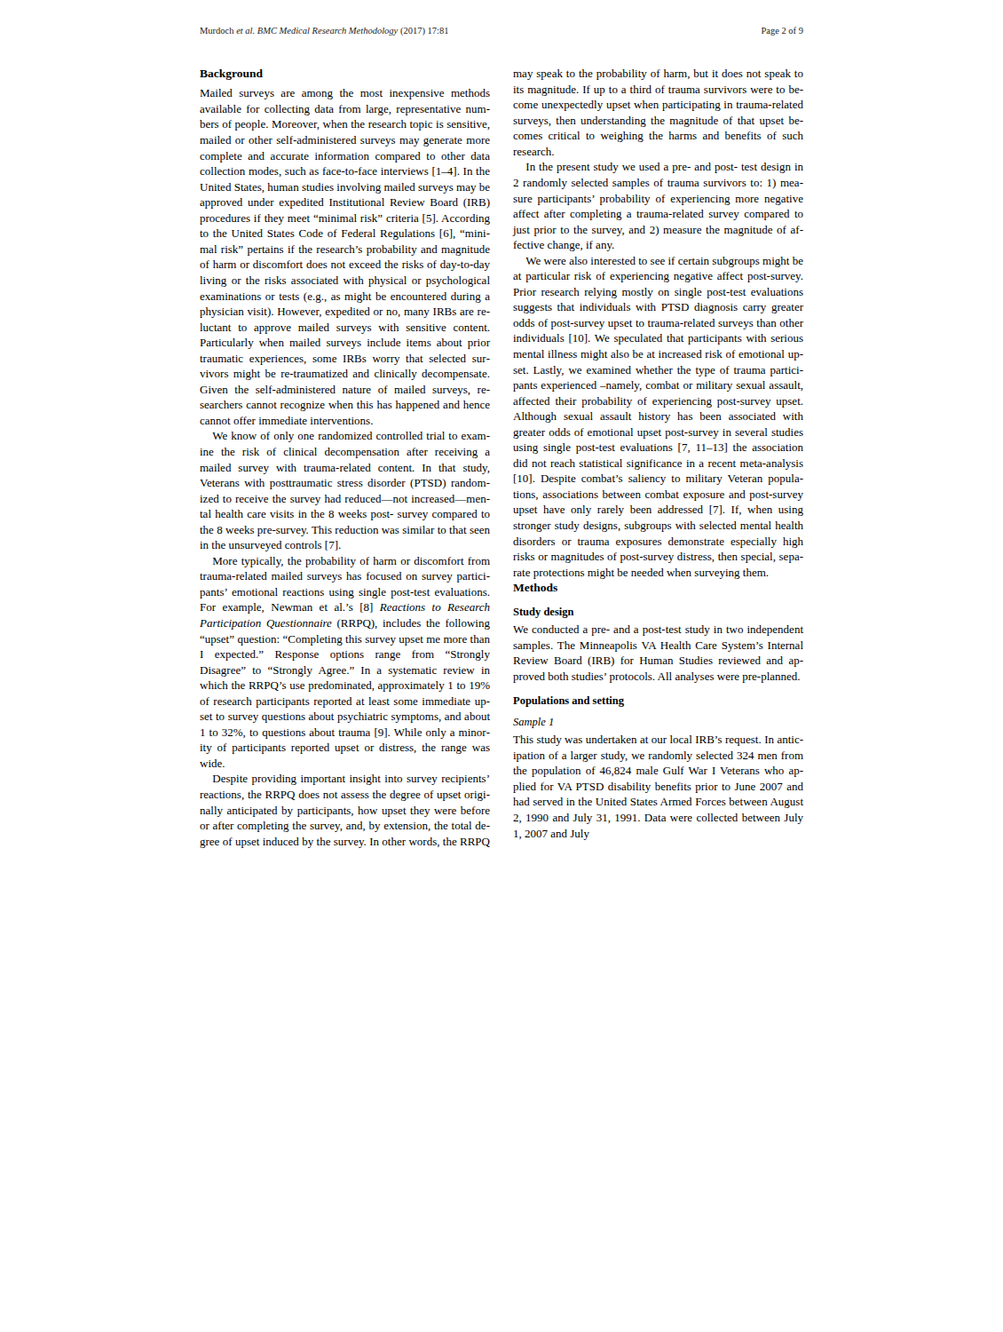Murdoch et al. BMC Medical Research Methodology (2017) 17:81
Page 2 of 9
Background
Mailed surveys are among the most inexpensive methods available for collecting data from large, representative numbers of people. Moreover, when the research topic is sensitive, mailed or other self-administered surveys may generate more complete and accurate information compared to other data collection modes, such as face-to-face interviews [1–4]. In the United States, human studies involving mailed surveys may be approved under expedited Institutional Review Board (IRB) procedures if they meet “minimal risk” criteria [5]. According to the United States Code of Federal Regulations [6], “minimal risk” pertains if the research’s probability and magnitude of harm or discomfort does not exceed the risks of day-to-day living or the risks associated with physical or psychological examinations or tests (e.g., as might be encountered during a physician visit). However, expedited or no, many IRBs are reluctant to approve mailed surveys with sensitive content. Particularly when mailed surveys include items about prior traumatic experiences, some IRBs worry that selected survivors might be re-traumatized and clinically decompensate. Given the self-administered nature of mailed surveys, researchers cannot recognize when this has happened and hence cannot offer immediate interventions.
We know of only one randomized controlled trial to examine the risk of clinical decompensation after receiving a mailed survey with trauma-related content. In that study, Veterans with posttraumatic stress disorder (PTSD) randomized to receive the survey had reduced—not increased—mental health care visits in the 8 weeks post- survey compared to the 8 weeks pre-survey. This reduction was similar to that seen in the unsurveyed controls [7].
More typically, the probability of harm or discomfort from trauma-related mailed surveys has focused on survey participants’ emotional reactions using single post-test evaluations. For example, Newman et al.’s [8] Reactions to Research Participation Questionnaire (RRPQ), includes the following “upset” question: “Completing this survey upset me more than I expected.” Response options range from “Strongly Disagree” to “Strongly Agree.” In a systematic review in which the RRPQ’s use predominated, approximately 1 to 19% of research participants reported at least some immediate upset to survey questions about psychiatric symptoms, and about 1 to 32%, to questions about trauma [9]. While only a minority of participants reported upset or distress, the range was wide.
Despite providing important insight into survey recipients’ reactions, the RRPQ does not assess the degree of upset originally anticipated by participants, how upset they were before or after completing the survey, and, by extension, the total degree of upset induced by the survey. In other words, the RRPQ may speak to the probability of harm, but it does not speak to its magnitude. If up to a third of trauma survivors were to become unexpectedly upset when participating in trauma-related surveys, then understanding the magnitude of that upset becomes critical to weighing the harms and benefits of such research.
In the present study we used a pre- and post- test design in 2 randomly selected samples of trauma survivors to: 1) measure participants’ probability of experiencing more negative affect after completing a trauma-related survey compared to just prior to the survey, and 2) measure the magnitude of affective change, if any.
We were also interested to see if certain subgroups might be at particular risk of experiencing negative affect post-survey. Prior research relying mostly on single post-test evaluations suggests that individuals with PTSD diagnosis carry greater odds of post-survey upset to trauma-related surveys than other individuals [10]. We speculated that participants with serious mental illness might also be at increased risk of emotional upset. Lastly, we examined whether the type of trauma participants experienced –namely, combat or military sexual assault, affected their probability of experiencing post-survey upset. Although sexual assault history has been associated with greater odds of emotional upset post-survey in several studies using single post-test evaluations [7, 11–13] the association did not reach statistical significance in a recent meta-analysis [10]. Despite combat’s saliency to military Veteran populations, associations between combat exposure and post-survey upset have only rarely been addressed [7]. If, when using stronger study designs, subgroups with selected mental health disorders or trauma exposures demonstrate especially high risks or magnitudes of post-survey distress, then special, separate protections might be needed when surveying them.
Methods
Study design
We conducted a pre- and a post-test study in two independent samples. The Minneapolis VA Health Care System’s Internal Review Board (IRB) for Human Studies reviewed and approved both studies’ protocols. All analyses were pre-planned.
Populations and setting
Sample 1
This study was undertaken at our local IRB’s request. In anticipation of a larger study, we randomly selected 324 men from the population of 46,824 male Gulf War I Veterans who applied for VA PTSD disability benefits prior to June 2007 and had served in the United States Armed Forces between August 2, 1990 and July 31, 1991. Data were collected between July 1, 2007 and July